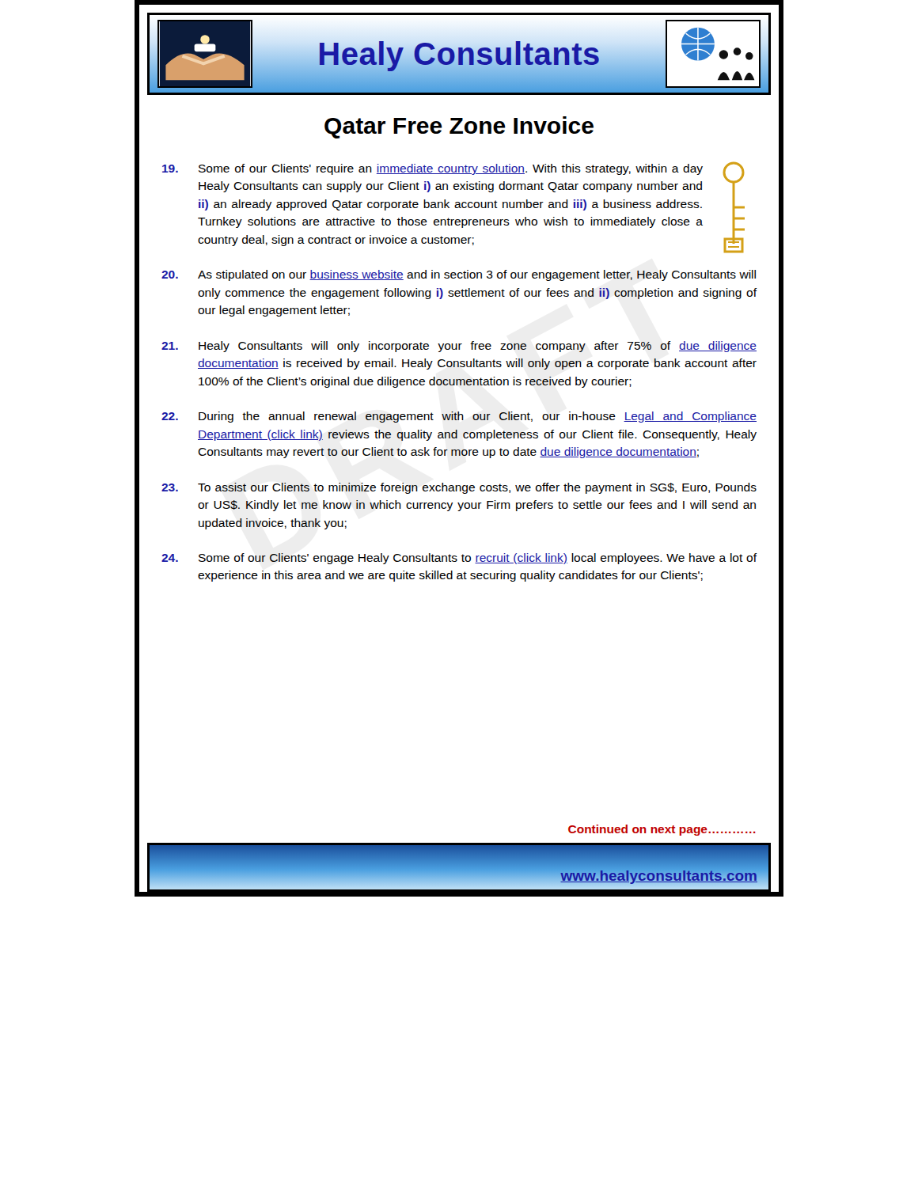Healy Consultants
Qatar Free Zone Invoice
DRAFT
Some of our Clients' require an immediate country solution. With this strategy, within a day Healy Consultants can supply our Client i) an existing dormant Qatar company number and ii) an already approved Qatar corporate bank account number and iii) a business address. Turnkey solutions are attractive to those entrepreneurs who wish to immediately close a country deal, sign a contract or invoice a customer;
As stipulated on our business website and in section 3 of our engagement letter, Healy Consultants will only commence the engagement following i) settlement of our fees and ii) completion and signing of our legal engagement letter;
Healy Consultants will only incorporate your free zone company after 75% of due diligence documentation is received by email. Healy Consultants will only open a corporate bank account after 100% of the Client’s original due diligence documentation is received by courier;
During the annual renewal engagement with our Client, our in-house Legal and Compliance Department (click link) reviews the quality and completeness of our Client file. Consequently, Healy Consultants may revert to our Client to ask for more up to date due diligence documentation;
To assist our Clients to minimize foreign exchange costs, we offer the payment in SG$, Euro, Pounds or US$. Kindly let me know in which currency your Firm prefers to settle our fees and I will send an updated invoice, thank you;
Some of our Clients' engage Healy Consultants to recruit (click link) local employees. We have a lot of experience in this area and we are quite skilled at securing quality candidates for our Clients';
Continued on next page…………
www.healyconsultants.com